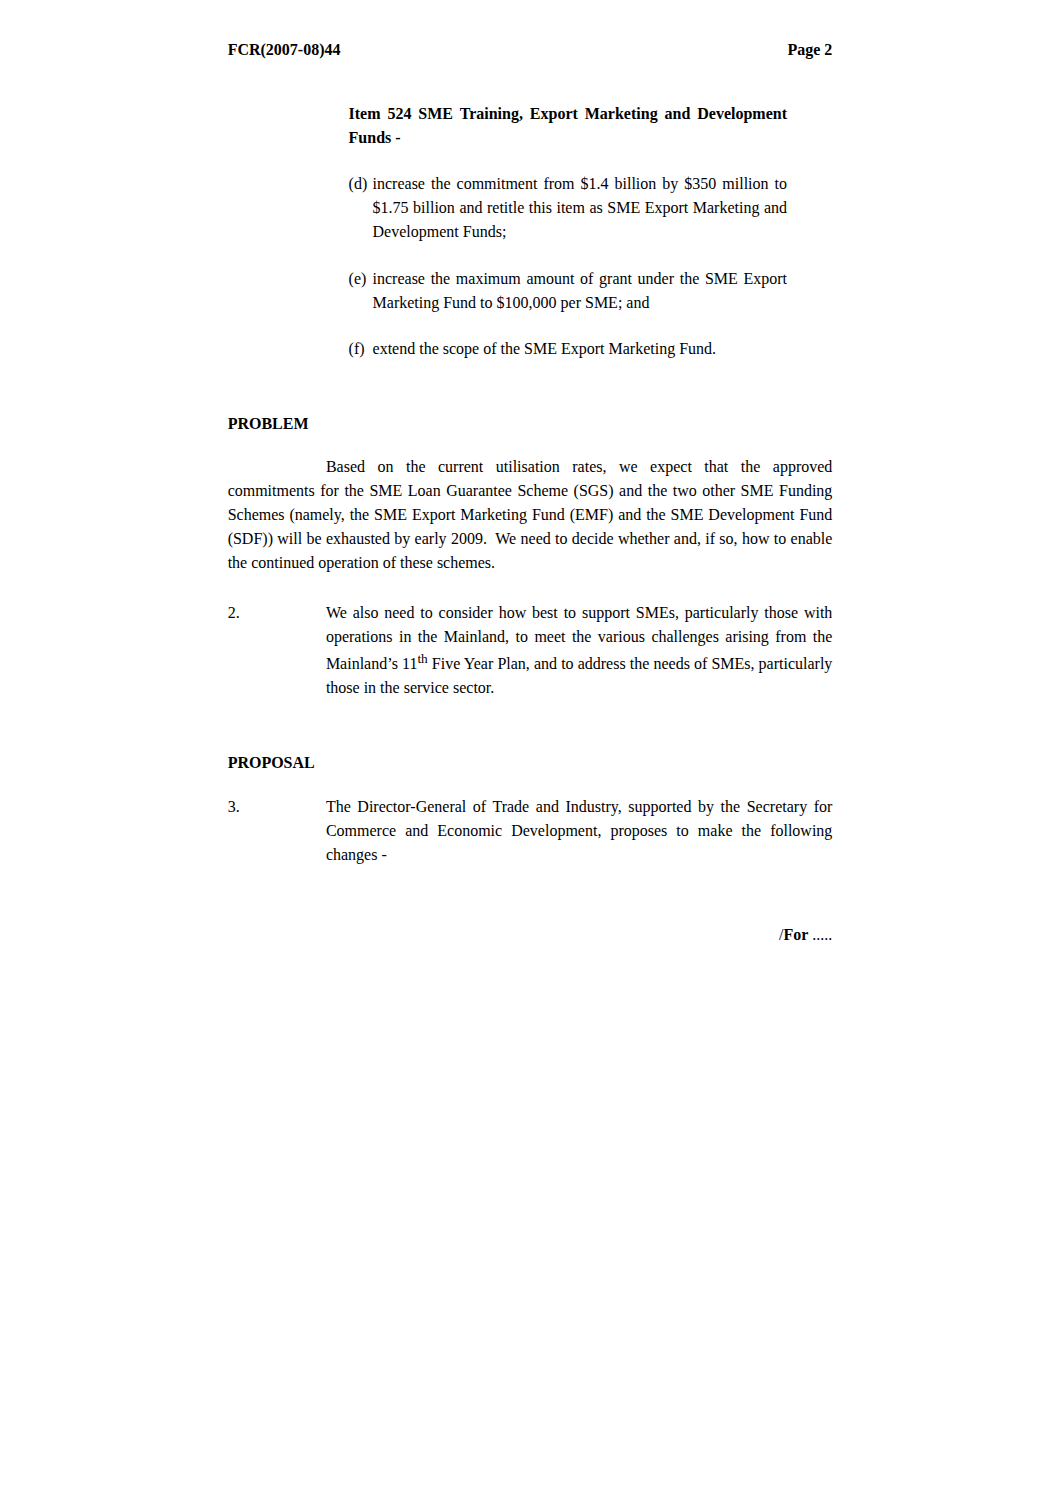FCR(2007-08)44 Page 2
Item 524 SME Training, Export Marketing and Development Funds -
(d) increase the commitment from $1.4 billion by $350 million to $1.75 billion and retitle this item as SME Export Marketing and Development Funds;
(e) increase the maximum amount of grant under the SME Export Marketing Fund to $100,000 per SME; and
(f) extend the scope of the SME Export Marketing Fund.
PROBLEM
Based on the current utilisation rates, we expect that the approved commitments for the SME Loan Guarantee Scheme (SGS) and the two other SME Funding Schemes (namely, the SME Export Marketing Fund (EMF) and the SME Development Fund (SDF)) will be exhausted by early 2009. We need to decide whether and, if so, how to enable the continued operation of these schemes.
2. We also need to consider how best to support SMEs, particularly those with operations in the Mainland, to meet the various challenges arising from the Mainland’s 11th Five Year Plan, and to address the needs of SMEs, particularly those in the service sector.
PROPOSAL
3. The Director-General of Trade and Industry, supported by the Secretary for Commerce and Economic Development, proposes to make the following changes -
/For .....